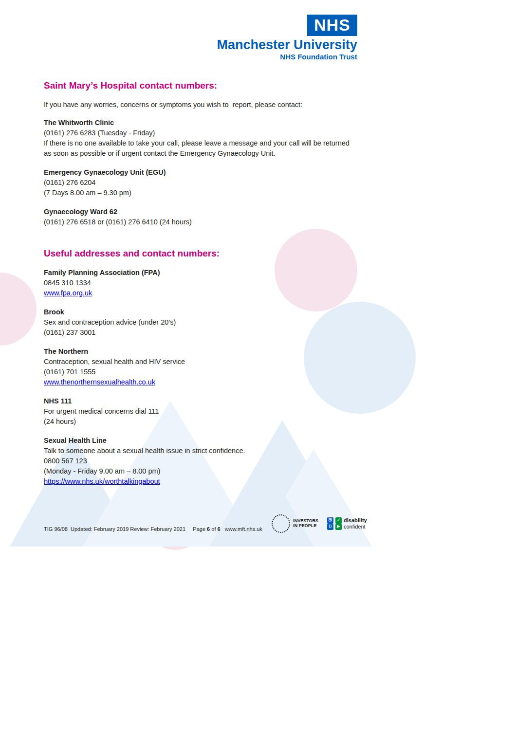NHS
Manchester University
NHS Foundation Trust
Saint Mary’s Hospital contact numbers:
If you have any worries, concerns or symptoms you wish to report, please contact:
The Whitworth Clinic
(0161) 276 6283 (Tuesday - Friday)
If there is no one available to take your call, please leave a message and your call will be returned as soon as possible or if urgent contact the Emergency Gynaecology Unit.
Emergency Gynaecology Unit (EGU)
(0161) 276 6204
(7 Days 8.00 am – 9.30 pm)
Gynaecology Ward 62
(0161) 276 6518 or (0161) 276 6410 (24 hours)
Useful addresses and contact numbers:
Family Planning Association (FPA)
0845 310 1334
www.fpa.org.uk
Brook
Sex and contraception advice (under 20’s)
(0161) 237 3001
The Northern
Contraception, sexual health and HIV service
(0161) 701 1555
www.thenorthernsexualhealth.co.uk
NHS 111
For urgent medical concerns dial 111
(24 hours)
Sexual Health Line
Talk to someone about a sexual health issue in strict confidence.
0800 567 123
(Monday - Friday 9.00 am – 8.00 pm)
https://www.nhs.uk/worthtalkingabout
TIG 96/08 Updated: February 2019 Review: February 2021 Page 6 of 6 www.mft.nhs.uk
INVESTORS
IN PEOPLE
♿ ✓ disability
B ▶ confident